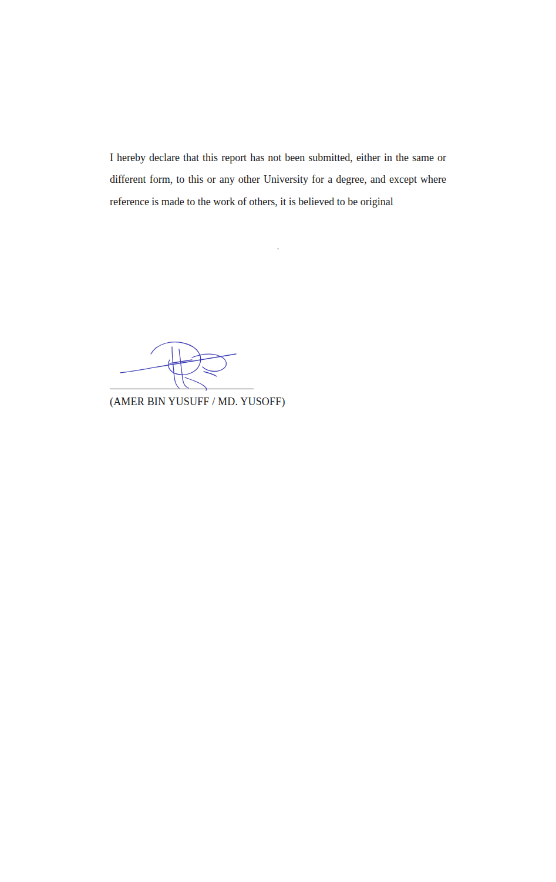I hereby declare that this report has not been submitted, either in the same or different form, to this or any other University for a degree, and except where reference is made to the work of others, it is believed to be original
·
Signature
(AMER BIN YUSUFF / MD. YUSOFF)